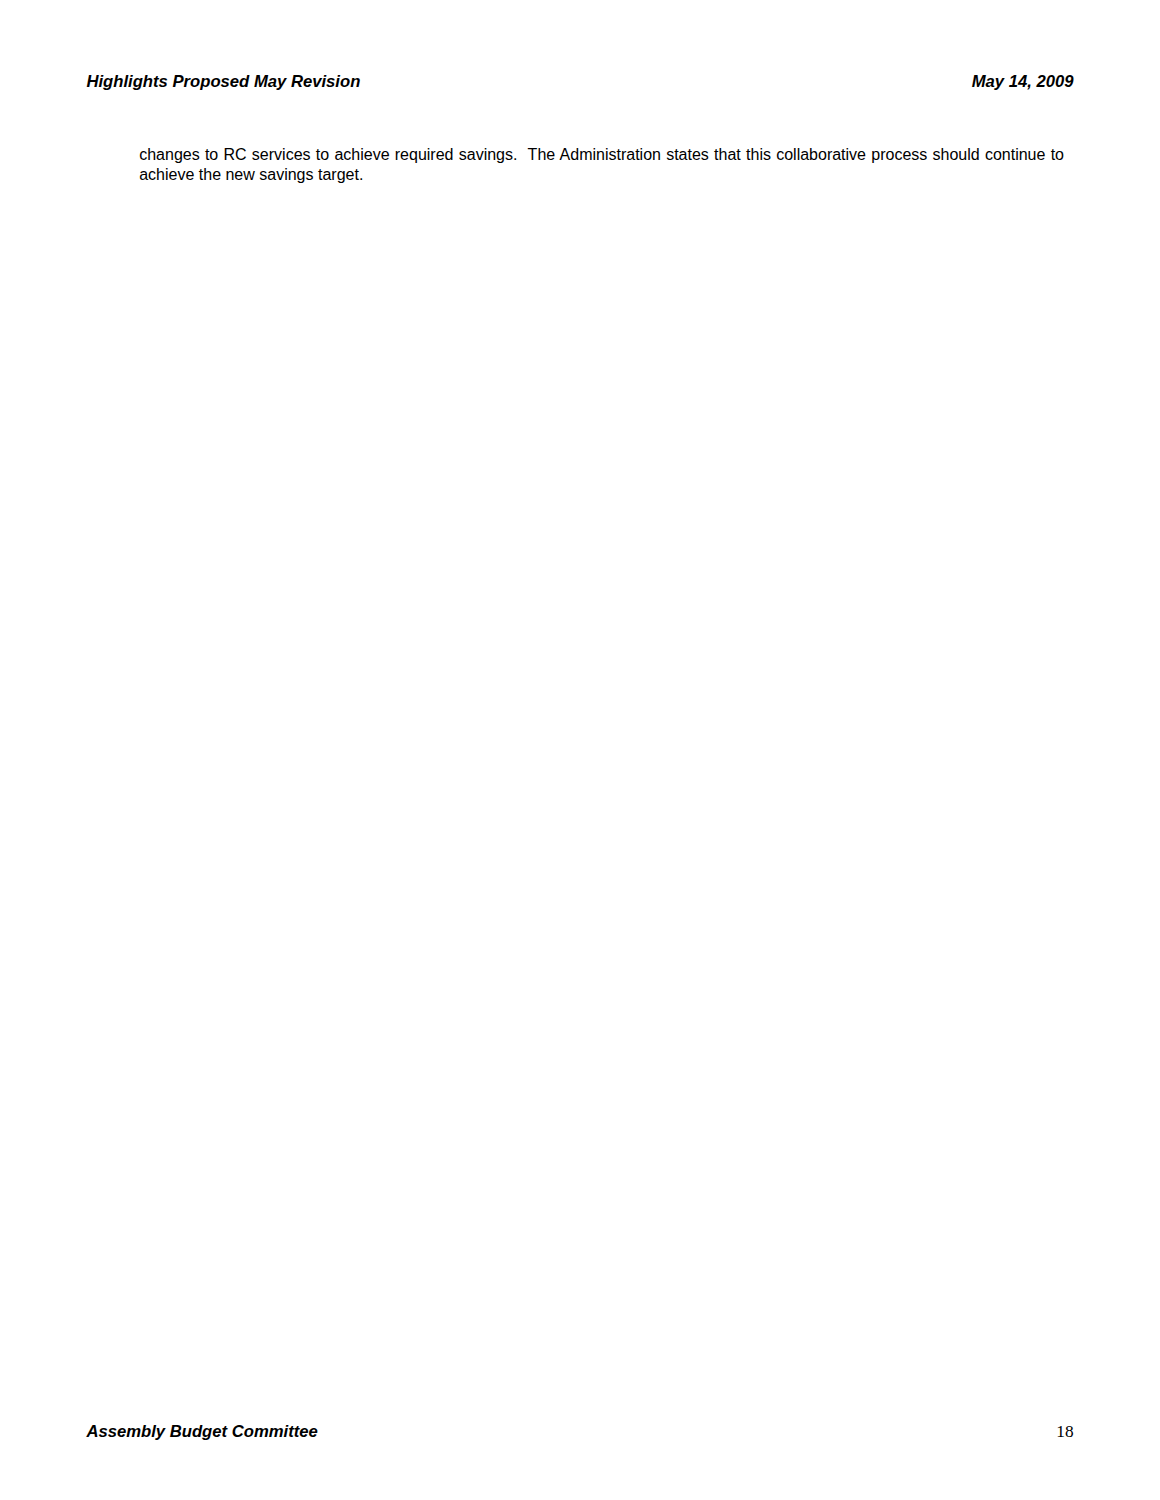Highlights Proposed May Revision May 14, 2009
changes to RC services to achieve required savings. The Administration states that this collaborative process should continue to achieve the new savings target.
Assembly Budget Committee 18